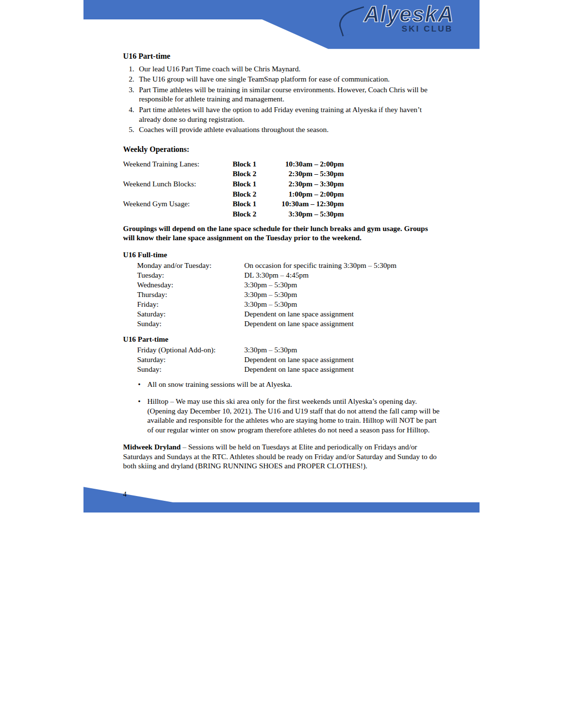AlyeskA
SKI CLUB
U16 Part-time
Our lead U16 Part Time coach will be Chris Maynard.
The U16 group will have one single TeamSnap platform for ease of communication.
Part Time athletes will be training in similar course environments. However, Coach Chris will be responsible for athlete training and management.
Part time athletes will have the option to add Friday evening training at Alyeska if they haven’t already done so during registration.
Coaches will provide athlete evaluations throughout the season.
Weekly Operations:
| Weekend Training Lanes: | Block 1 | 10:30am – 2:00pm |
| | Block 2 | 2:30pm – 5:30pm |
| Weekend Lunch Blocks: | Block 1 | 2:30pm – 3:30pm |
| | Block 2 | 1:00pm – 2:00pm |
| Weekend Gym Usage: | Block 1 | 10:30am – 12:30pm |
| | Block 2 | 3:30pm – 5:30pm |
Groupings will depend on the lane space schedule for their lunch breaks and gym usage. Groups will know their lane space assignment on the Tuesday prior to the weekend.
U16 Full-time
| Monday and/or Tuesday: | On occasion for specific training 3:30pm – 5:30pm |
| Tuesday: | DL 3:30pm – 4:45pm |
| Wednesday: | 3:30pm – 5:30pm |
| Thursday: | 3:30pm – 5:30pm |
| Friday: | 3:30pm – 5:30pm |
| Saturday: | Dependent on lane space assignment |
| Sunday: | Dependent on lane space assignment |
U16 Part-time
| Friday (Optional Add-on): | 3:30pm – 5:30pm |
| Saturday: | Dependent on lane space assignment |
| Sunday: | Dependent on lane space assignment |
All on snow training sessions will be at Alyeska.
Hilltop – We may use this ski area only for the first weekends until Alyeska’s opening day. (Opening day December 10, 2021). The U16 and U19 staff that do not attend the fall camp will be available and responsible for the athletes who are staying home to train. Hilltop will NOT be part of our regular winter on snow program therefore athletes do not need a season pass for Hilltop.
Midweek Dryland – Sessions will be held on Tuesdays at Elite and periodically on Fridays and/or Saturdays and Sundays at the RTC. Athletes should be ready on Friday and/or Saturday and Sunday to do both skiing and dryland (BRING RUNNING SHOES and PROPER CLOTHES!).
4